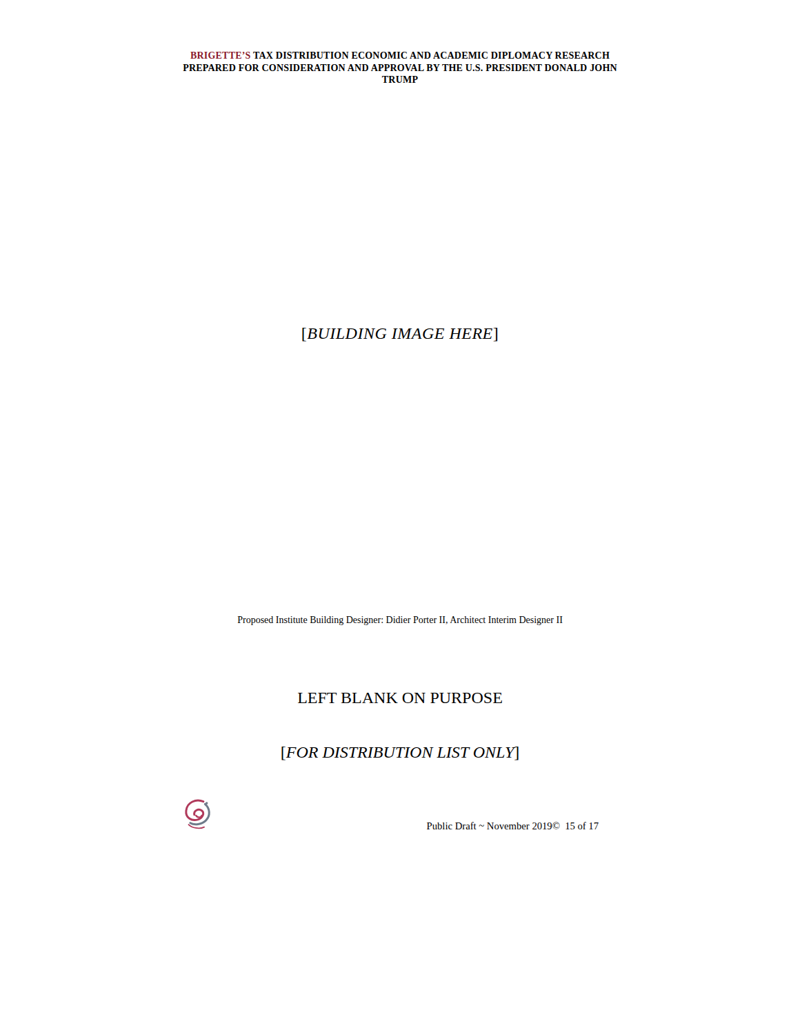Brigette’s Tax Distribution Economic and Academic Diplomacy Research
Prepared for Consideration and Approval by the U.S. President Donald John Trump
[BUILDING IMAGE HERE]
Proposed Institute Building Designer: Didier Porter II, Architect Interim Designer II
LEFT BLANK ON PURPOSE
[FOR DISTRIBUTION LIST ONLY]
Public Draft ~ November 2019© 15 of 17